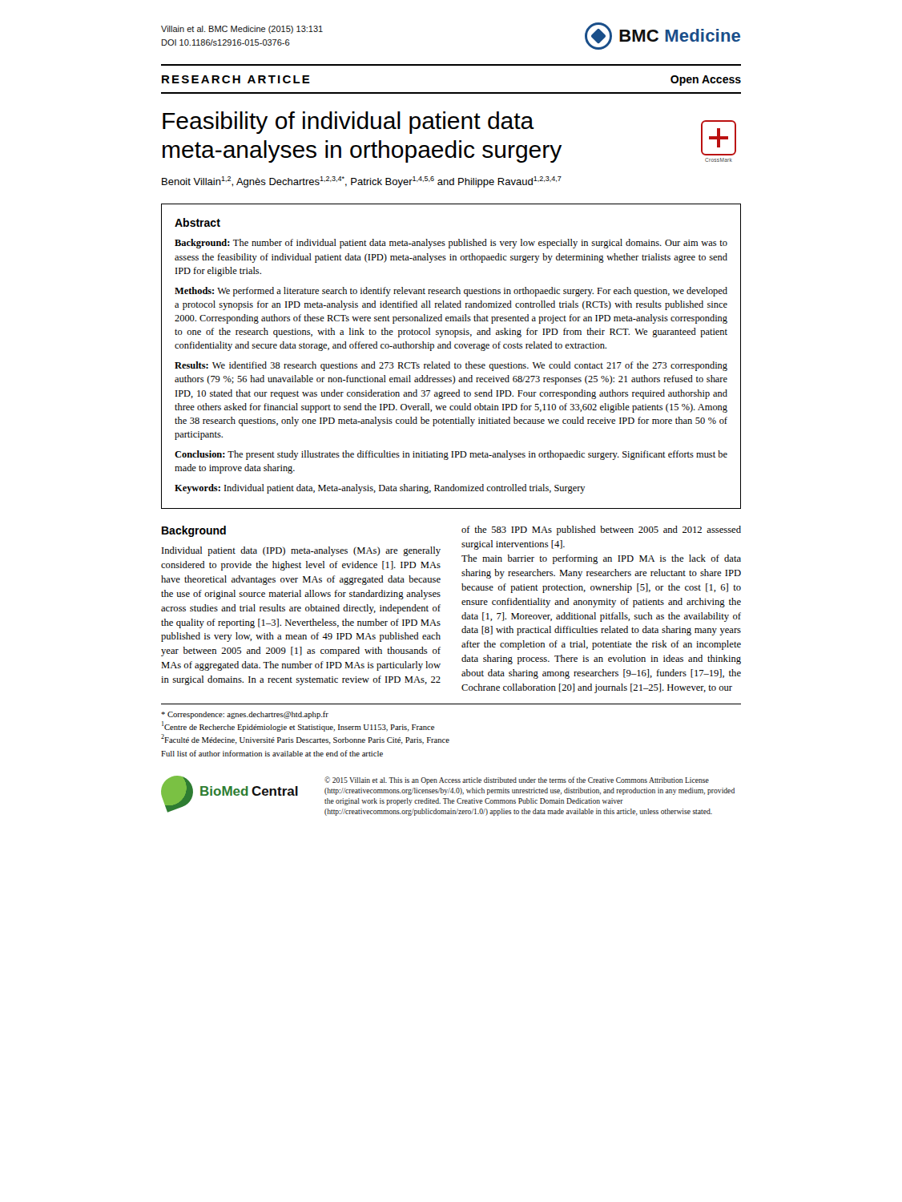Villain et al. BMC Medicine (2015) 13:131
DOI 10.1186/s12916-015-0376-6
BMC Medicine
Research Article
Open Access
CrossMark
Feasibility of individual patient data
meta-analyses in orthopaedic surgery
Benoit Villain1,2, Agnès Dechartres1,2,3,4*, Patrick Boyer1,4,5,6 and Philippe Ravaud1,2,3,4,7
Abstract
Background: The number of individual patient data meta-analyses published is very low especially in surgical domains. Our aim was to assess the feasibility of individual patient data (IPD) meta-analyses in orthopaedic surgery by determining whether trialists agree to send IPD for eligible trials.
Methods: We performed a literature search to identify relevant research questions in orthopaedic surgery. For each question, we developed a protocol synopsis for an IPD meta-analysis and identified all related randomized controlled trials (RCTs) with results published since 2000. Corresponding authors of these RCTs were sent personalized emails that presented a project for an IPD meta-analysis corresponding to one of the research questions, with a link to the protocol synopsis, and asking for IPD from their RCT. We guaranteed patient confidentiality and secure data storage, and offered co-authorship and coverage of costs related to extraction.
Results: We identified 38 research questions and 273 RCTs related to these questions. We could contact 217 of the 273 corresponding authors (79 %; 56 had unavailable or non-functional email addresses) and received 68/273 responses (25 %): 21 authors refused to share IPD, 10 stated that our request was under consideration and 37 agreed to send IPD. Four corresponding authors required authorship and three others asked for financial support to send the IPD. Overall, we could obtain IPD for 5,110 of 33,602 eligible patients (15 %). Among the 38 research questions, only one IPD meta-analysis could be potentially initiated because we could receive IPD for more than 50 % of participants.
Conclusion: The present study illustrates the difficulties in initiating IPD meta-analyses in orthopaedic surgery. Significant efforts must be made to improve data sharing.
Keywords: Individual patient data, Meta-analysis, Data sharing, Randomized controlled trials, Surgery
Background
Individual patient data (IPD) meta-analyses (MAs) are generally considered to provide the highest level of evidence [1]. IPD MAs have theoretical advantages over MAs of aggregated data because the use of original source material allows for standardizing analyses across studies and trial results are obtained directly, independent of the quality of reporting [1–3]. Nevertheless, the number of IPD MAs published is very low, with a mean of 49 IPD MAs published each year between 2005 and 2009 [1] as compared with thousands of MAs of aggregated data. The number of IPD MAs is particularly low in surgical domains. In a recent systematic review of IPD MAs, 22 of the 583 IPD MAs published between 2005 and 2012 assessed surgical interventions [4].
The main barrier to performing an IPD MA is the lack of data sharing by researchers. Many researchers are reluctant to share IPD because of patient protection, ownership [5], or the cost [1, 6] to ensure confidentiality and anonymity of patients and archiving the data [1, 7]. Moreover, additional pitfalls, such as the availability of data [8] with practical difficulties related to data sharing many years after the completion of a trial, potentiate the risk of an incomplete data sharing process. There is an evolution in ideas and thinking about data sharing among researchers [9–16], funders [17–19], the Cochrane collaboration [20] and journals [21–25]. However, to our
* Correspondence: agnes.dechartres@htd.aphp.fr
1Centre de Recherche Epidémiologie et Statistique, Inserm U1153, Paris, France
2Faculté de Médecine, Université Paris Descartes, Sorbonne Paris Cité, Paris, France
Full list of author information is available at the end of the article
BioMed Central
© 2015 Villain et al. This is an Open Access article distributed under the terms of the Creative Commons Attribution License (http://creativecommons.org/licenses/by/4.0), which permits unrestricted use, distribution, and reproduction in any medium, provided the original work is properly credited. The Creative Commons Public Domain Dedication waiver (http://creativecommons.org/publicdomain/zero/1.0/) applies to the data made available in this article, unless otherwise stated.